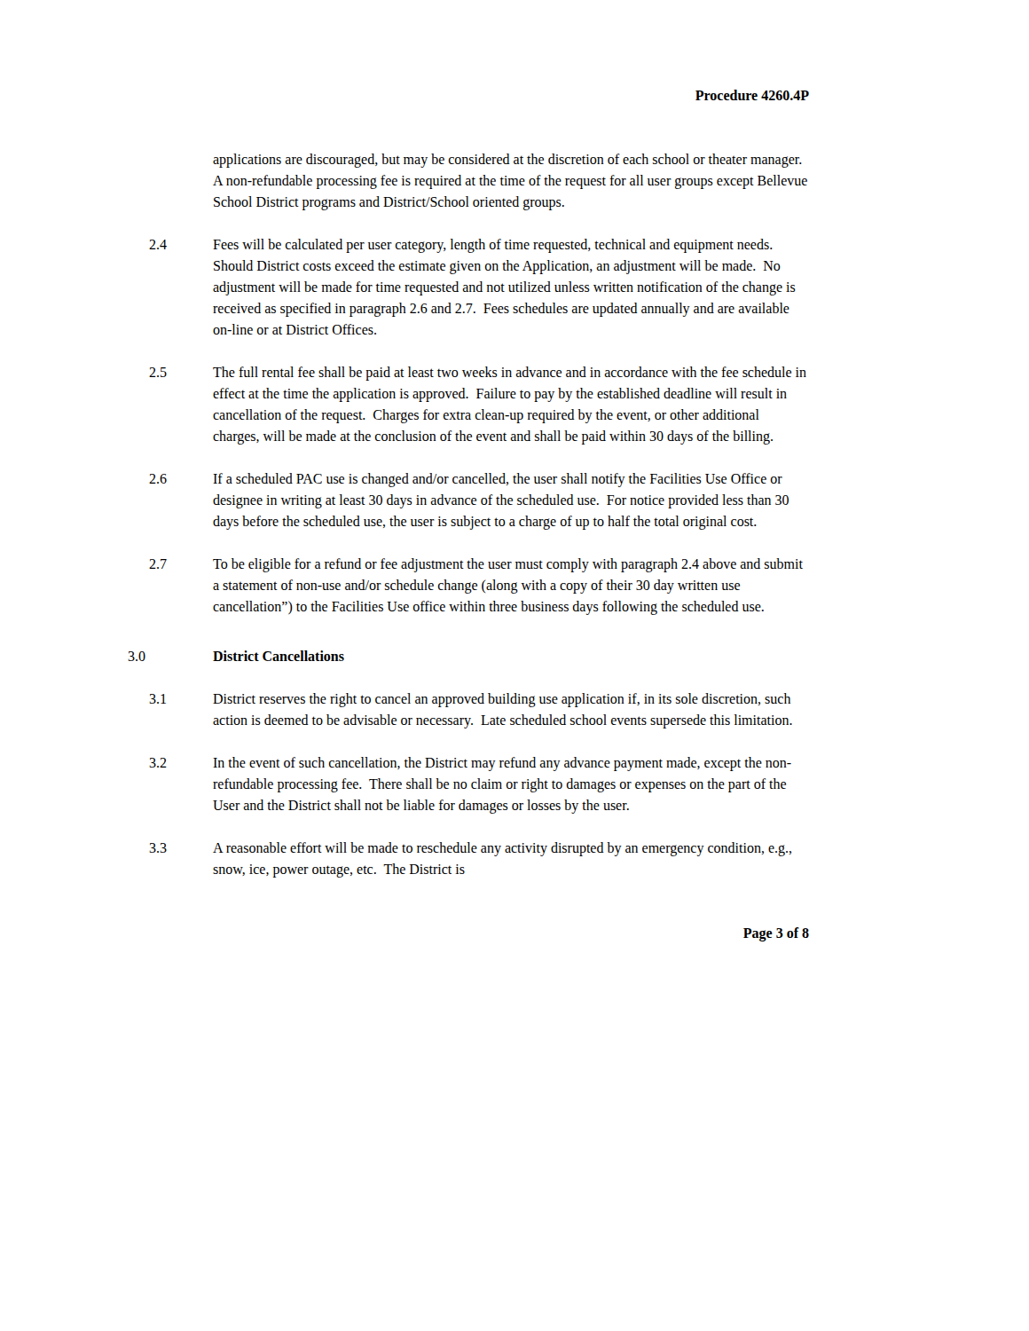Procedure 4260.4P
applications are discouraged, but may be considered at the discretion of each school or theater manager. A non-refundable processing fee is required at the time of the request for all user groups except Bellevue School District programs and District/School oriented groups.
2.4
Fees will be calculated per user category, length of time requested, technical and equipment needs. Should District costs exceed the estimate given on the Application, an adjustment will be made. No adjustment will be made for time requested and not utilized unless written notification of the change is received as specified in paragraph 2.6 and 2.7. Fees schedules are updated annually and are available on-line or at District Offices.
2.5
The full rental fee shall be paid at least two weeks in advance and in accordance with the fee schedule in effect at the time the application is approved. Failure to pay by the established deadline will result in cancellation of the request. Charges for extra clean-up required by the event, or other additional charges, will be made at the conclusion of the event and shall be paid within 30 days of the billing.
2.6
If a scheduled PAC use is changed and/or cancelled, the user shall notify the Facilities Use Office or designee in writing at least 30 days in advance of the scheduled use. For notice provided less than 30 days before the scheduled use, the user is subject to a charge of up to half the total original cost.
2.7
To be eligible for a refund or fee adjustment the user must comply with paragraph 2.4 above and submit a statement of non-use and/or schedule change (along with a copy of their 30 day written use cancellation”) to the Facilities Use office within three business days following the scheduled use.
3.0
District Cancellations
3.1
District reserves the right to cancel an approved building use application if, in its sole discretion, such action is deemed to be advisable or necessary. Late scheduled school events supersede this limitation.
3.2
In the event of such cancellation, the District may refund any advance payment made, except the non-refundable processing fee. There shall be no claim or right to damages or expenses on the part of the User and the District shall not be liable for damages or losses by the user.
3.3
A reasonable effort will be made to reschedule any activity disrupted by an emergency condition, e.g., snow, ice, power outage, etc. The District is
Page 3 of 8